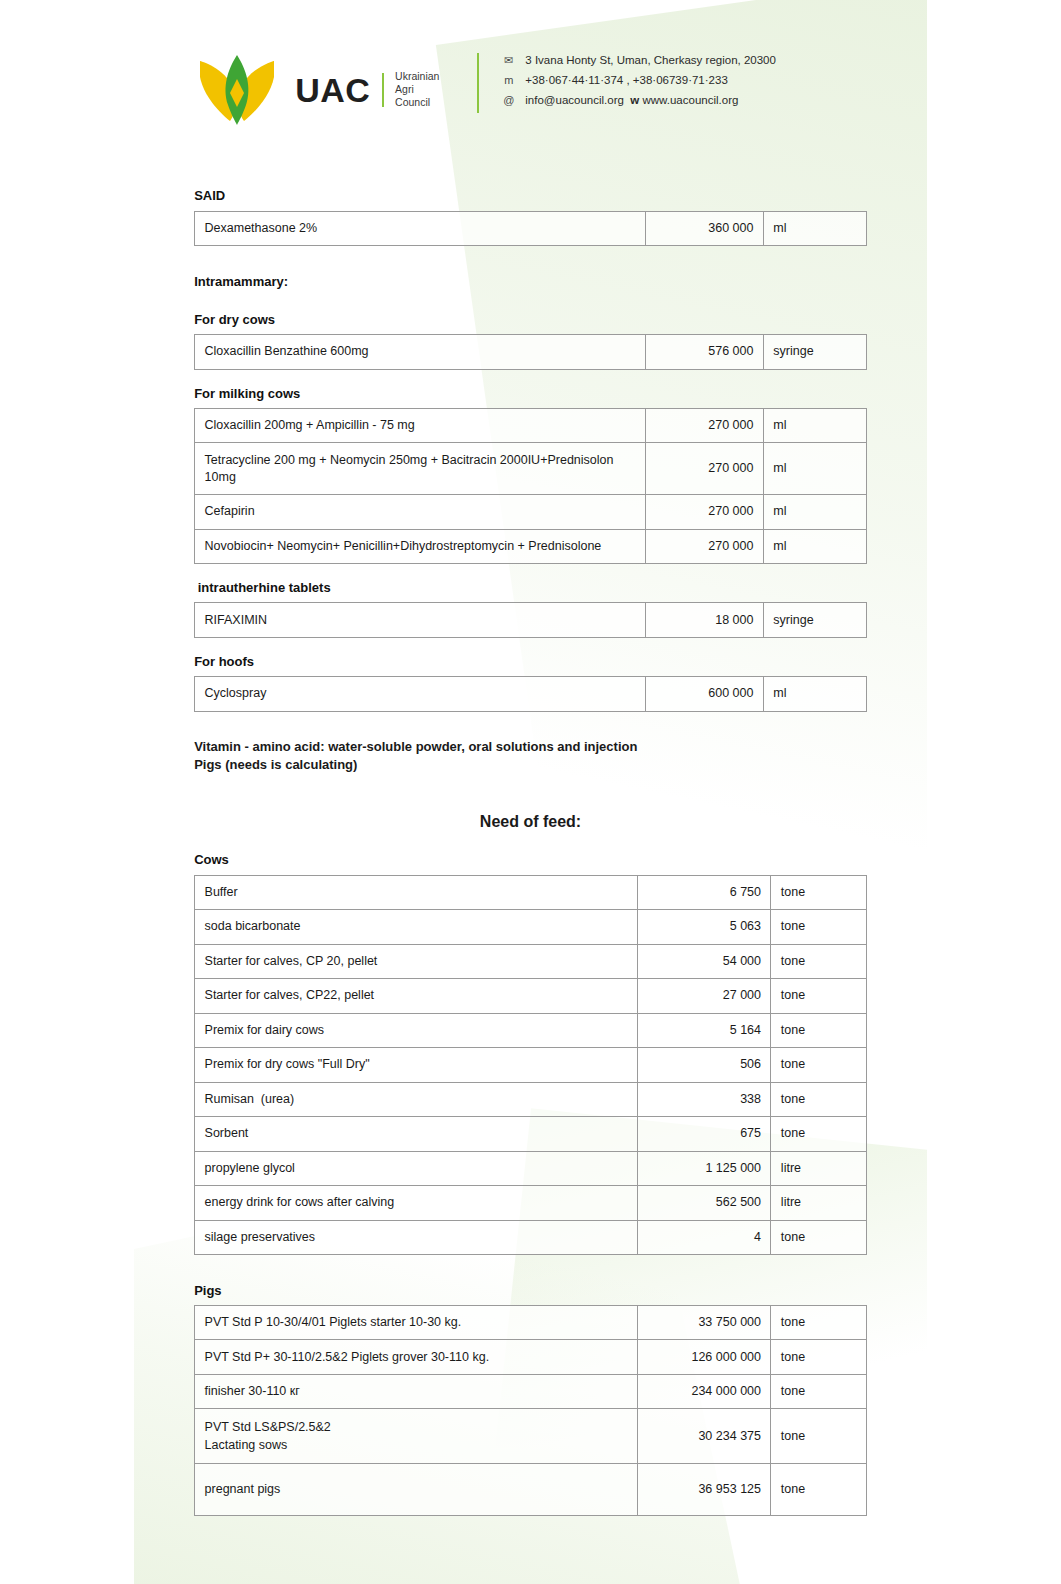UAC Ukrainian
Agri
Council
✉3 Ivana Honty St, Uman, Cherkasy region, 20300
m+38·067·44·11·374 , +38·06739·71·233
@info@uacouncil.org w www.uacouncil.org
SAID
| Dexamethasone 2% | 360 000 | ml |
Intramammary:
For dry cows
| Cloxacillin Benzathine 600mg | 576 000 | syringe |
For milking cows
| Cloxacillin 200mg + Ampicillin - 75 mg | 270 000 | ml |
| Tetracycline 200 mg + Neomycin 250mg + Bacitracin 2000IU+Prednisolon 10mg | 270 000 | ml |
| Cefapirin | 270 000 | ml |
| Novobiocin+ Neomycin+ Penicillin+Dihydrostreptomycin + Prednisolone | 270 000 | ml |
intrautherhine tablets
| RIFAXIMIN | 18 000 | syringe |
For hoofs
| Cyclospray | 600 000 | ml |
Vitamin - amino acid: water-soluble powder, oral solutions and injection
Pigs (needs is calculating)
Need of feed:
Cows
| Buffer | 6 750 | tone |
| soda bicarbonate | 5 063 | tone |
| Starter for calves, CP 20, pellet | 54 000 | tone |
| Starter for calves, CP22, pellet | 27 000 | tone |
| Premix for dairy cows | 5 164 | tone |
| Premix for dry cows "Full Dry" | 506 | tone |
| Rumisan (urea) | 338 | tone |
| Sorbent | 675 | tone |
| propylene glycol | 1 125 000 | litre |
| energy drink for cows after calving | 562 500 | litre |
| silage preservatives | 4 | tone |
Pigs
| PVT Std P 10-30/4/01 Piglets starter 10-30 kg. | 33 750 000 | tone |
| PVT Std P+ 30-110/2.5&2 Piglets grover 30-110 kg. | 126 000 000 | tone |
| finisher 30-110 кг | 234 000 000 | tone |
| PVT Std LS&PS/2.5&2 Lactating sows | 30 234 375 | tone |
| pregnant pigs | 36 953 125 | tone |